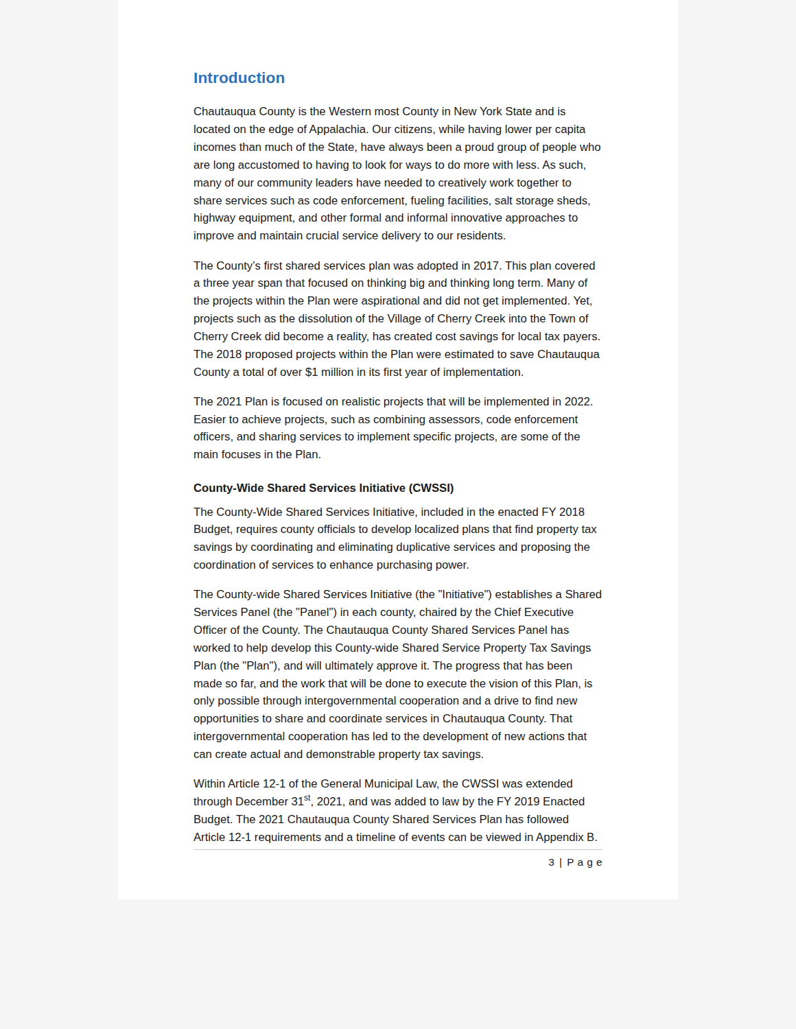Introduction
Chautauqua County is the Western most County in New York State and is located on the edge of Appalachia. Our citizens, while having lower per capita incomes than much of the State, have always been a proud group of people who are long accustomed to having to look for ways to do more with less. As such, many of our community leaders have needed to creatively work together to share services such as code enforcement, fueling facilities, salt storage sheds, highway equipment, and other formal and informal innovative approaches to improve and maintain crucial service delivery to our residents.
The County’s first shared services plan was adopted in 2017. This plan covered a three year span that focused on thinking big and thinking long term. Many of the projects within the Plan were aspirational and did not get implemented. Yet, projects such as the dissolution of the Village of Cherry Creek into the Town of Cherry Creek did become a reality, has created cost savings for local tax payers. The 2018 proposed projects within the Plan were estimated to save Chautauqua County a total of over $1 million in its first year of implementation.
The 2021 Plan is focused on realistic projects that will be implemented in 2022. Easier to achieve projects, such as combining assessors, code enforcement officers, and sharing services to implement specific projects, are some of the main focuses in the Plan.
County-Wide Shared Services Initiative (CWSSI)
The County-Wide Shared Services Initiative, included in the enacted FY 2018 Budget, requires county officials to develop localized plans that find property tax savings by coordinating and eliminating duplicative services and proposing the coordination of services to enhance purchasing power.
The County-wide Shared Services Initiative (the "Initiative") establishes a Shared Services Panel (the "Panel") in each county, chaired by the Chief Executive Officer of the County. The Chautauqua County Shared Services Panel has worked to help develop this County-wide Shared Service Property Tax Savings Plan (the "Plan"), and will ultimately approve it. The progress that has been made so far, and the work that will be done to execute the vision of this Plan, is only possible through intergovernmental cooperation and a drive to find new opportunities to share and coordinate services in Chautauqua County. That intergovernmental cooperation has led to the development of new actions that can create actual and demonstrable property tax savings.
Within Article 12-1 of the General Municipal Law, the CWSSI was extended through December 31st, 2021, and was added to law by the FY 2019 Enacted Budget. The 2021 Chautauqua County Shared Services Plan has followed Article 12-1 requirements and a timeline of events can be viewed in Appendix B.
3 | P a g e